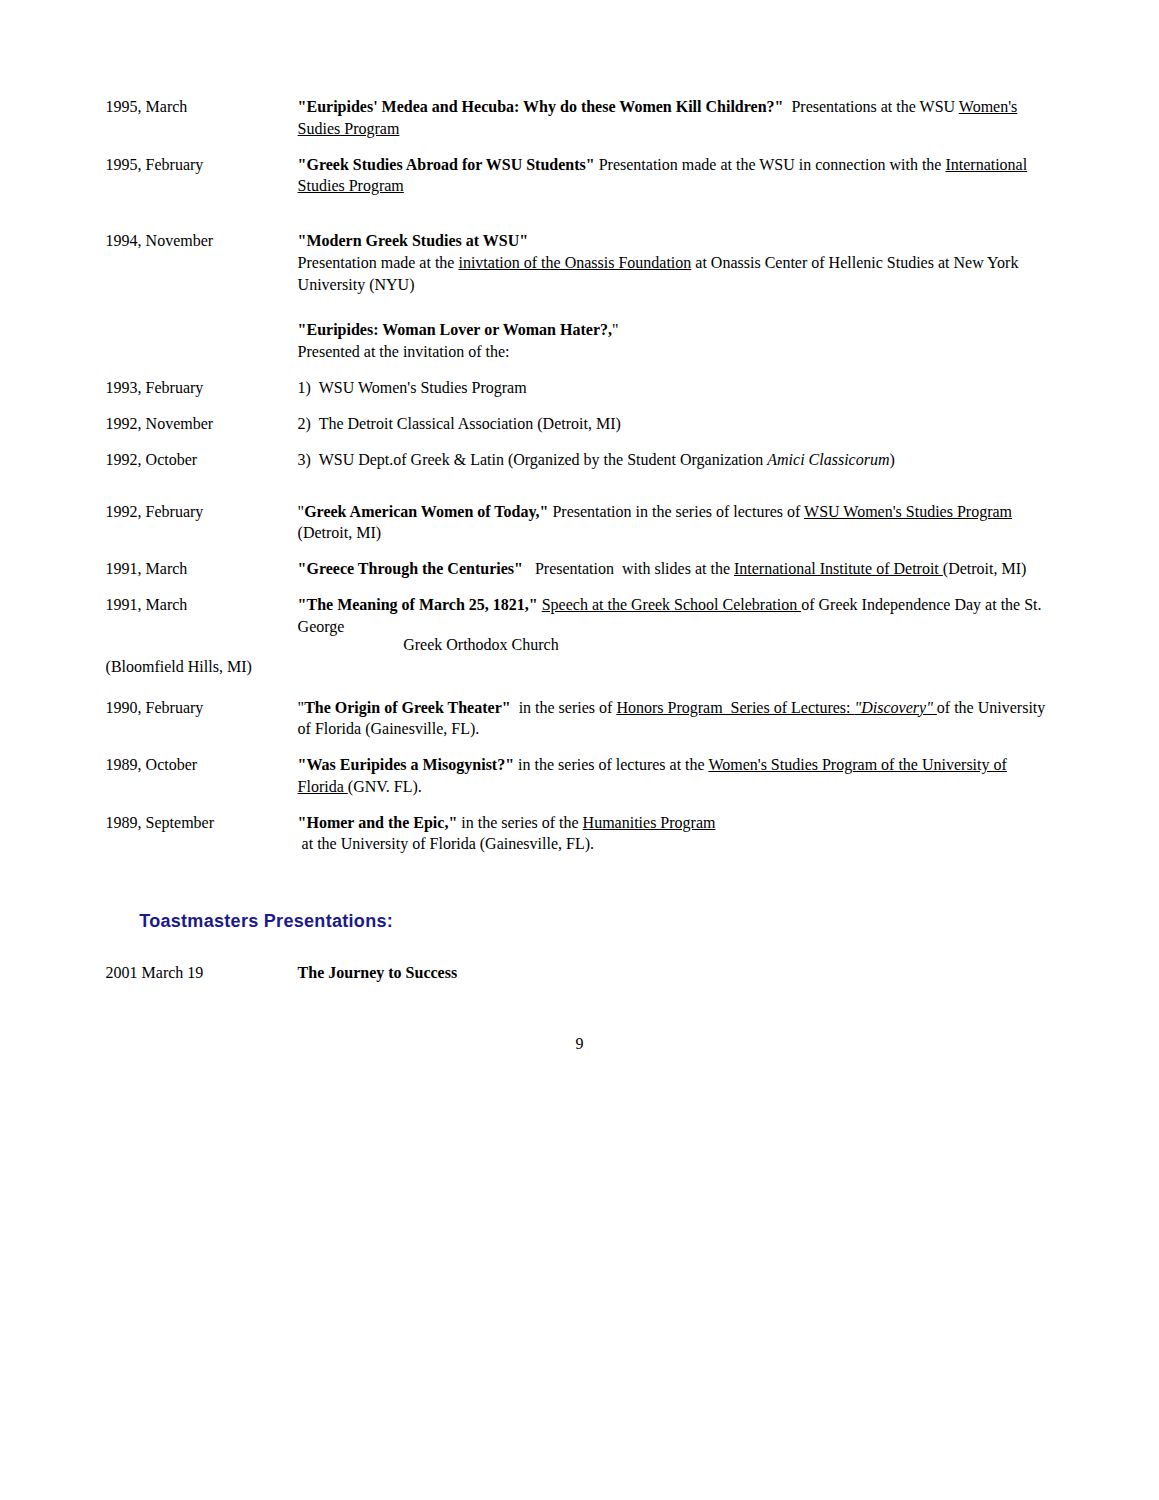| 1995, March | "Euripides' Medea and Hecuba: Why do these Women Kill Children?" Presentations at the WSU Women's Sudies Program |
| 1995, February | "Greek Studies Abroad for WSU Students" Presentation made at the WSU in connection with the International Studies Program |
| 1994, November | "Modern Greek Studies at WSU" Presentation made at the inivtation of the Onassis Foundation at Onassis Center of Hellenic Studies at New York University (NYU) |
| | "Euripides: Woman Lover or Woman Hater?, " Presented at the invitation of the: |
| 1993, February | 1) WSU Women's Studies Program |
| 1992, November | 2) The Detroit Classical Association (Detroit, MI) |
| 1992, October | 3) WSU Dept.of Greek & Latin (Organized by the Student Organization Amici Classicorum ) |
| 1992, February | " Greek American Women of Today," Presentation in the series of lectures of WSU Women's Studies Program (Detroit, MI) |
| 1991, March | "Greece Through the Centuries" Presentation with slides at the International Institute of Detroit (Detroit, MI) |
| 1991, March | "The Meaning of March 25, 1821," Speech at the Greek School Celebration of Greek Independence Day at the St. George |
Greek Orthodox Church
(Bloomfield Hills, MI)
| 1990, February | " The Origin of Greek Theater" in the series of Honors Program Series of Lectures: "Discovery" of the University of Florida (Gainesville, FL). |
| 1989, October | "Was Euripides a Misogynist?" in the series of lectures at the Women's Studies Program of the University of Florida (GNV. FL). |
| 1989, September | "Homer and the Epic," in the series of the Humanities Program at the University of Florida (Gainesville, FL). |
Toastmasters Presentations:
| 2001 March 19 | The Journey to Success |
9